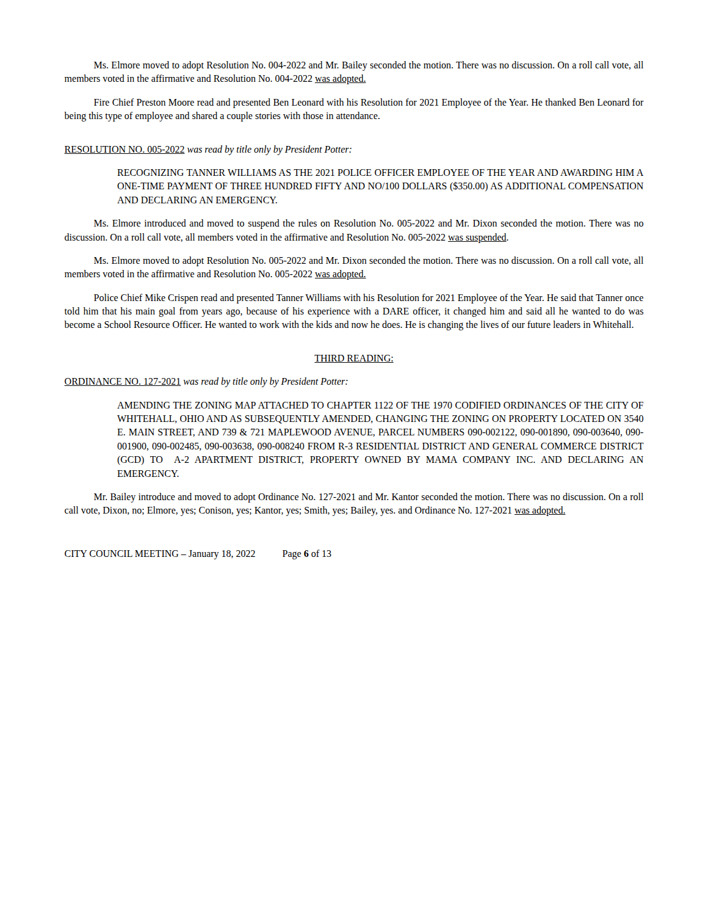Ms. Elmore moved to adopt Resolution No. 004-2022 and Mr. Bailey seconded the motion. There was no discussion. On a roll call vote, all members voted in the affirmative and Resolution No. 004-2022 was adopted.
Fire Chief Preston Moore read and presented Ben Leonard with his Resolution for 2021 Employee of the Year. He thanked Ben Leonard for being this type of employee and shared a couple stories with those in attendance.
RESOLUTION NO. 005-2022 was read by title only by President Potter:
RECOGNIZING TANNER WILLIAMS AS THE 2021 POLICE OFFICER EMPLOYEE OF THE YEAR AND AWARDING HIM A ONE-TIME PAYMENT OF THREE HUNDRED FIFTY AND NO/100 DOLLARS ($350.00) AS ADDITIONAL COMPENSATION AND DECLARING AN EMERGENCY.
Ms. Elmore introduced and moved to suspend the rules on Resolution No. 005-2022 and Mr. Dixon seconded the motion. There was no discussion. On a roll call vote, all members voted in the affirmative and Resolution No. 005-2022 was suspended.
Ms. Elmore moved to adopt Resolution No. 005-2022 and Mr. Dixon seconded the motion. There was no discussion. On a roll call vote, all members voted in the affirmative and Resolution No. 005-2022 was adopted.
Police Chief Mike Crispen read and presented Tanner Williams with his Resolution for 2021 Employee of the Year. He said that Tanner once told him that his main goal from years ago, because of his experience with a DARE officer, it changed him and said all he wanted to do was become a School Resource Officer. He wanted to work with the kids and now he does. He is changing the lives of our future leaders in Whitehall.
THIRD READING:
ORDINANCE NO. 127-2021 was read by title only by President Potter:
AMENDING THE ZONING MAP ATTACHED TO CHAPTER 1122 OF THE 1970 CODIFIED ORDINANCES OF THE CITY OF WHITEHALL, OHIO AND AS SUBSEQUENTLY AMENDED, CHANGING THE ZONING ON PROPERTY LOCATED ON 3540 E. MAIN STREET, AND 739 & 721 MAPLEWOOD AVENUE, PARCEL NUMBERS 090-002122, 090-001890, 090-003640, 090-001900, 090-002485, 090-003638, 090-008240 FROM R-3 RESIDENTIAL DISTRICT AND GENERAL COMMERCE DISTRICT (GCD) TO A-2 APARTMENT DISTRICT, PROPERTY OWNED BY MAMA COMPANY INC. AND DECLARING AN EMERGENCY.
Mr. Bailey introduce and moved to adopt Ordinance No. 127-2021 and Mr. Kantor seconded the motion. There was no discussion. On a roll call vote, Dixon, no; Elmore, yes; Conison, yes; Kantor, yes; Smith, yes; Bailey, yes. and Ordinance No. 127-2021 was adopted.
CITY COUNCIL MEETING – January 18, 2022 Page 6 of 13